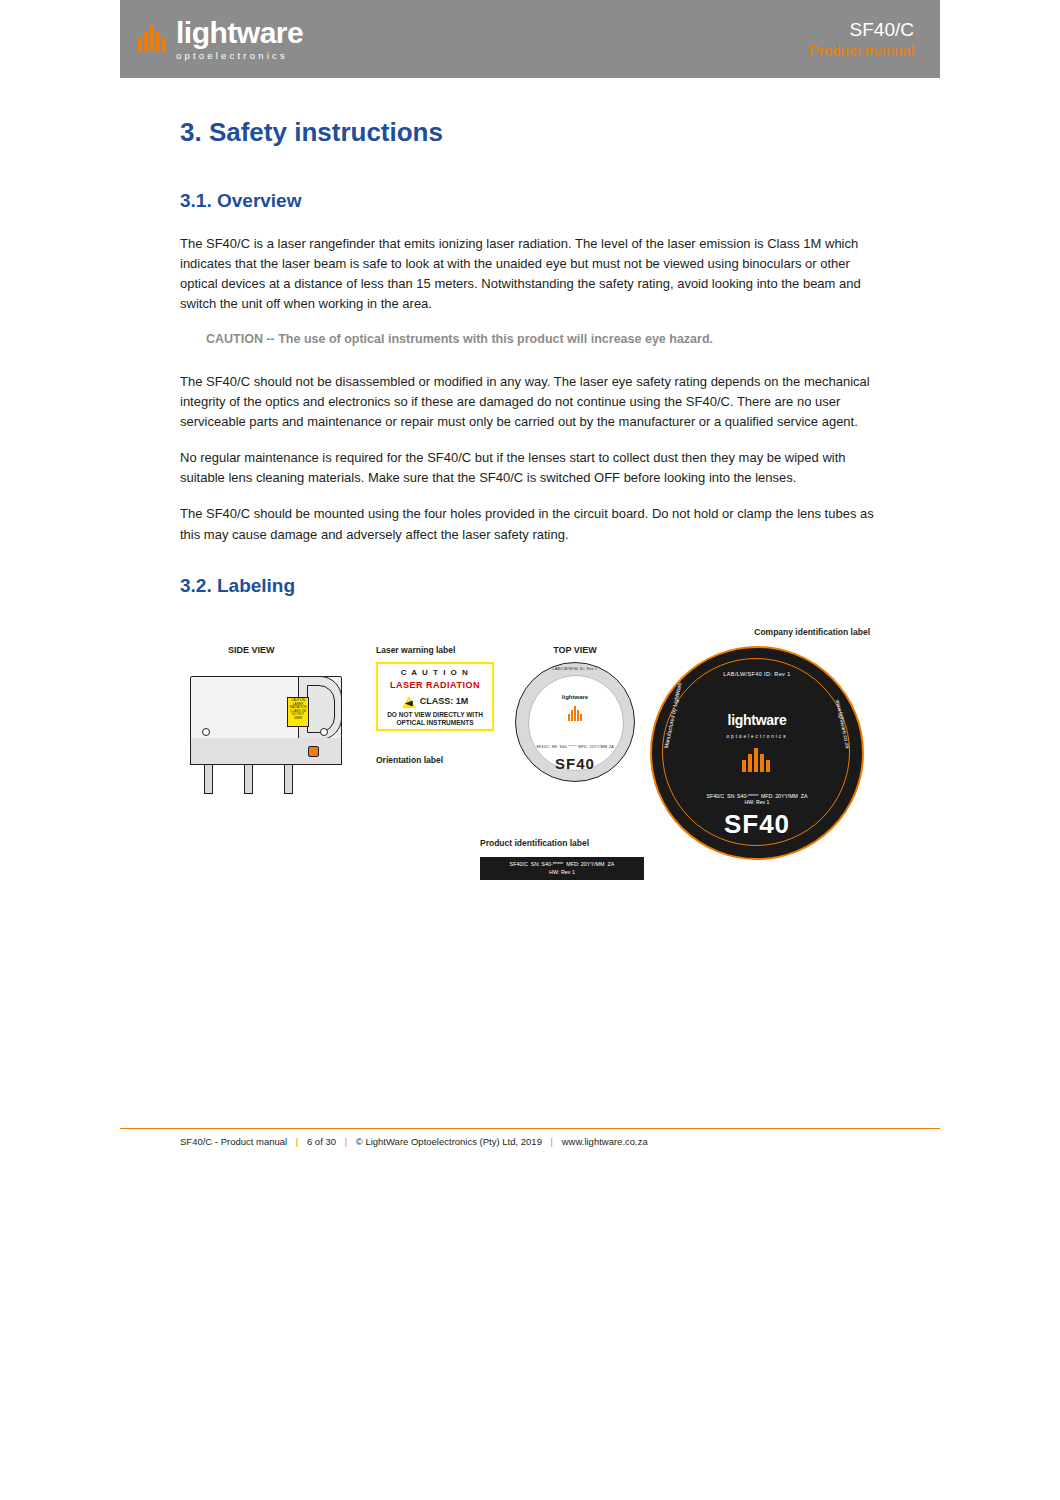lightware optoelectronics
SF40/C
Product manual
3. Safety instructions
3.1. Overview
The SF40/C is a laser rangefinder that emits ionizing laser radiation. The level of the laser emission is Class 1M which indicates that the laser beam is safe to look at with the unaided eye but must not be viewed using binoculars or other optical devices at a distance of less than 15 meters. Notwithstanding the safety rating, avoid looking into the beam and switch the unit off when working in the area.
CAUTION -- The use of optical instruments with this product will increase eye hazard.
The SF40/C should not be disassembled or modified in any way. The laser eye safety rating depends on the mechanical integrity of the optics and electronics so if these are damaged do not continue using the SF40/C. There are no user serviceable parts and maintenance or repair must only be carried out by the manufacturer or a qualified service agent.
No regular maintenance is required for the SF40/C but if the lenses start to collect dust then they may be wiped with suitable lens cleaning materials. Make sure that the SF40/C is switched OFF before looking into the lenses.
The SF40/C should be mounted using the four holes provided in the circuit board. Do not hold or clamp the lens tubes as this may cause damage and adversely affect the laser safety rating.
3.2. Labeling
SIDE VIEW
CAUTION
LASER
RADIATION
CLASS 1M
DO NOT VIEW
Laser warning label
Orientation label
Company identification label
Product identification label
C A U T I O N
LASER RADIATION
CLASS: 1M
DO NOT VIEW DIRECTLY WITH
OPTICAL INSTRUMENTS
TOP VIEW
LAB/LW/SF40 ID: Rev 1
lightware
SF40/C SN: S40-***** MFD: 20YY/MM ZA
SF40
SF40/C SN: S40-***** MFD: 20YY/MM ZA
HW: Rev 1
LAB/LW/SF40 ID: Rev 1
Manufactured by LightWare
www.lightware.co.za
lightware
optoelectronics
SF40/C SN: S40-***** MFD: 20YY/MM ZA
HW: Rev 1
SF40
SF40/C - Product manual | 6 of 30 | © LightWare Optoelectronics (Pty) Ltd, 2019 | www.lightware.co.za